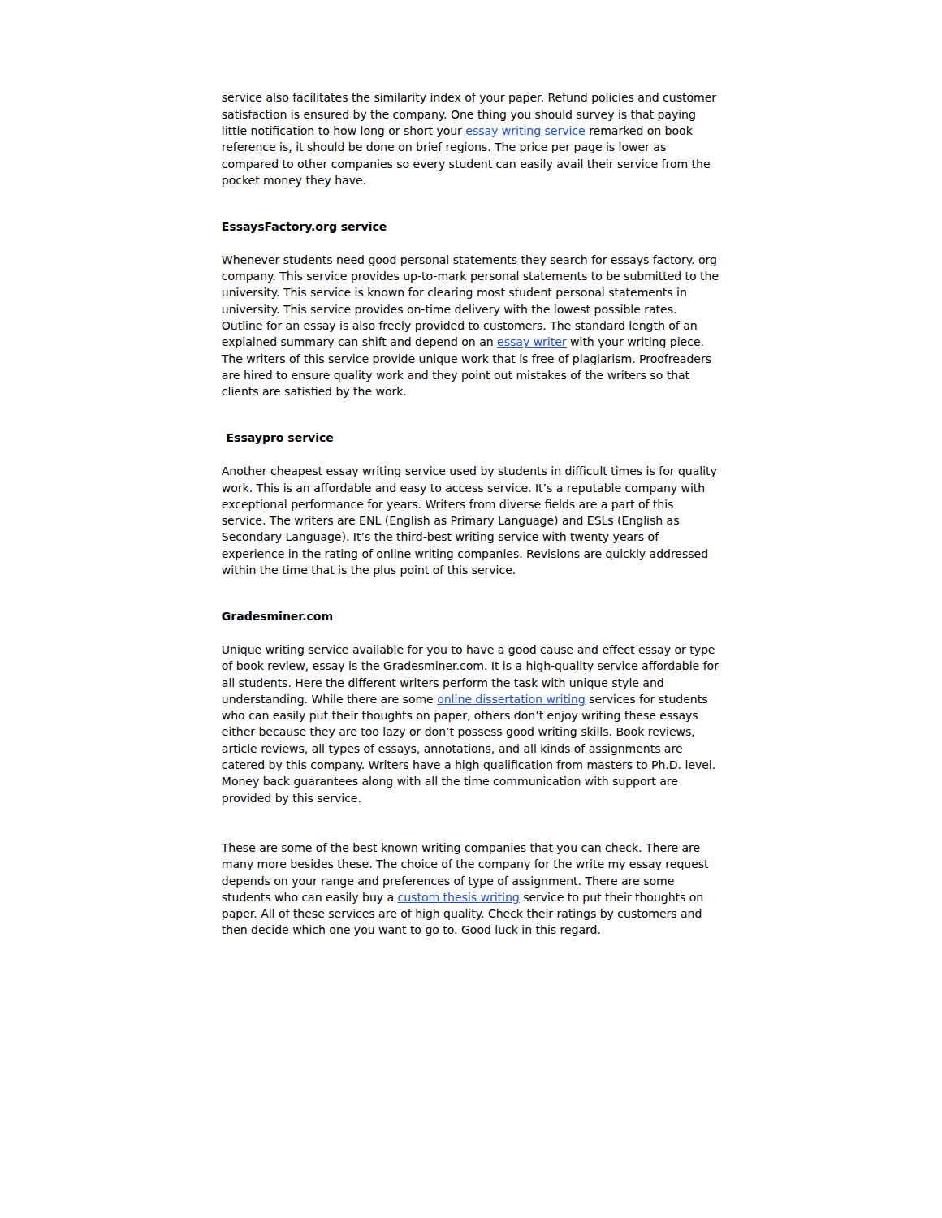service also facilitates the similarity index of your paper. Refund policies and customer satisfaction is ensured by the company. One thing you should survey is that paying little notification to how long or short your essay writing service remarked on book reference is, it should be done on brief regions. The price per page is lower as compared to other companies so every student can easily avail their service from the pocket money they have.
EssaysFactory.org service
Whenever students need good personal statements they search for essays factory. org company. This service provides up-to-mark personal statements to be submitted to the university. This service is known for clearing most student personal statements in university. This service provides on-time delivery with the lowest possible rates. Outline for an essay is also freely provided to customers. The standard length of an explained summary can shift and depend on an essay writer with your writing piece. The writers of this service provide unique work that is free of plagiarism. Proofreaders are hired to ensure quality work and they point out mistakes of the writers so that clients are satisfied by the work.
Essaypro service
Another cheapest essay writing service used by students in difficult times is for quality work. This is an affordable and easy to access service. It’s a reputable company with exceptional performance for years. Writers from diverse fields are a part of this service. The writers are ENL (English as Primary Language) and ESLs (English as Secondary Language). It’s the third-best writing service with twenty years of experience in the rating of online writing companies. Revisions are quickly addressed within the time that is the plus point of this service.
Gradesminer.com
Unique writing service available for you to have a good cause and effect essay or type of book review, essay is the Gradesminer.com. It is a high-quality service affordable for all students. Here the different writers perform the task with unique style and understanding. While there are some online dissertation writing services for students who can easily put their thoughts on paper, others don’t enjoy writing these essays either because they are too lazy or don’t possess good writing skills. Book reviews, article reviews, all types of essays, annotations, and all kinds of assignments are catered by this company. Writers have a high qualification from masters to Ph.D. level. Money back guarantees along with all the time communication with support are provided by this service.
These are some of the best known writing companies that you can check. There are many more besides these. The choice of the company for the write my essay request depends on your range and preferences of type of assignment. There are some students who can easily buy a custom thesis writing service to put their thoughts on paper. All of these services are of high quality. Check their ratings by customers and then decide which one you want to go to. Good luck in this regard.